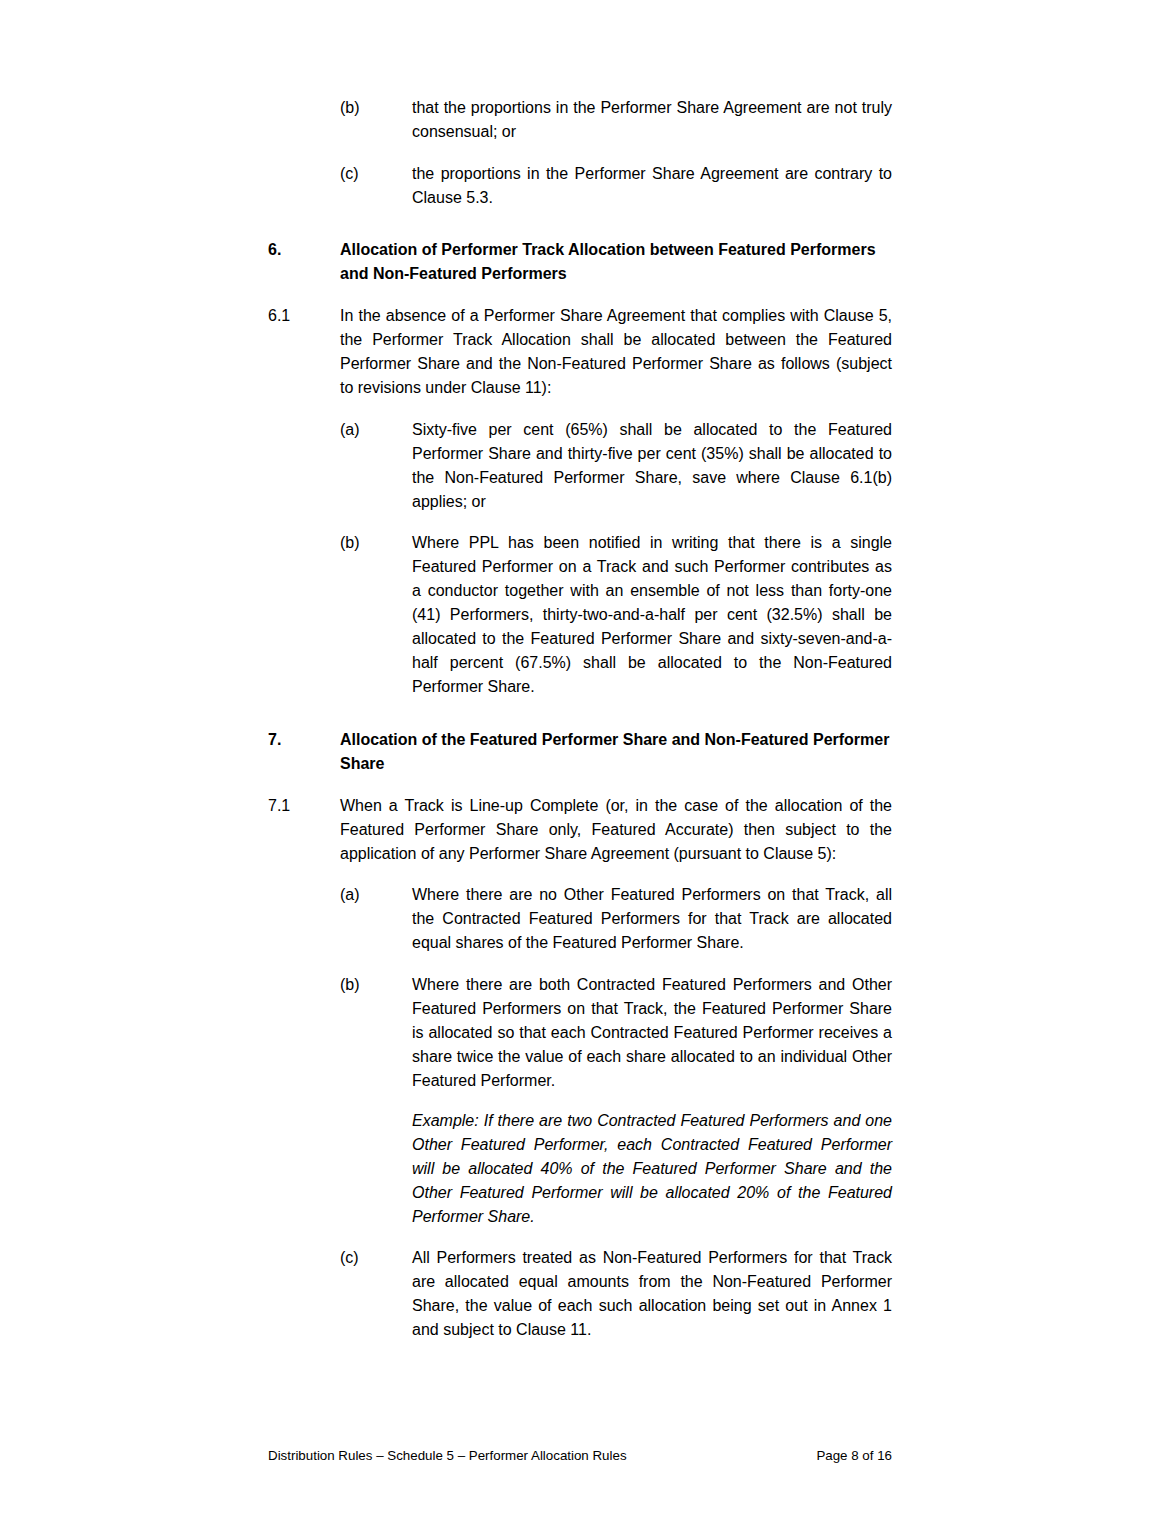(b)
that the proportions in the Performer Share Agreement are not truly consensual; or
(c)
the proportions in the Performer Share Agreement are contrary to Clause 5.3.
6.
Allocation of Performer Track Allocation between Featured Performers and Non-Featured Performers
6.1
In the absence of a Performer Share Agreement that complies with Clause 5, the Performer Track Allocation shall be allocated between the Featured Performer Share and the Non-Featured Performer Share as follows (subject to revisions under Clause 11):
(a)
Sixty-five per cent (65%) shall be allocated to the Featured Performer Share and thirty-five per cent (35%) shall be allocated to the Non-Featured Performer Share, save where Clause 6.1(b) applies; or
(b)
Where PPL has been notified in writing that there is a single Featured Performer on a Track and such Performer contributes as a conductor together with an ensemble of not less than forty-one (41) Performers, thirty-two-and-a-half per cent (32.5%) shall be allocated to the Featured Performer Share and sixty-seven-and-a-half percent (67.5%) shall be allocated to the Non-Featured Performer Share.
7.
Allocation of the Featured Performer Share and Non-Featured Performer Share
7.1
When a Track is Line-up Complete (or, in the case of the allocation of the Featured Performer Share only, Featured Accurate) then subject to the application of any Performer Share Agreement (pursuant to Clause 5):
(a)
Where there are no Other Featured Performers on that Track, all the Contracted Featured Performers for that Track are allocated equal shares of the Featured Performer Share.
(b)
Where there are both Contracted Featured Performers and Other Featured Performers on that Track, the Featured Performer Share is allocated so that each Contracted Featured Performer receives a share twice the value of each share allocated to an individual Other Featured Performer.
Example: If there are two Contracted Featured Performers and one Other Featured Performer, each Contracted Featured Performer will be allocated 40% of the Featured Performer Share and the Other Featured Performer will be allocated 20% of the Featured Performer Share.
(c)
All Performers treated as Non-Featured Performers for that Track are allocated equal amounts from the Non-Featured Performer Share, the value of each such allocation being set out in Annex 1 and subject to Clause 11.
Distribution Rules – Schedule 5 – Performer Allocation Rules
Page 8 of 16